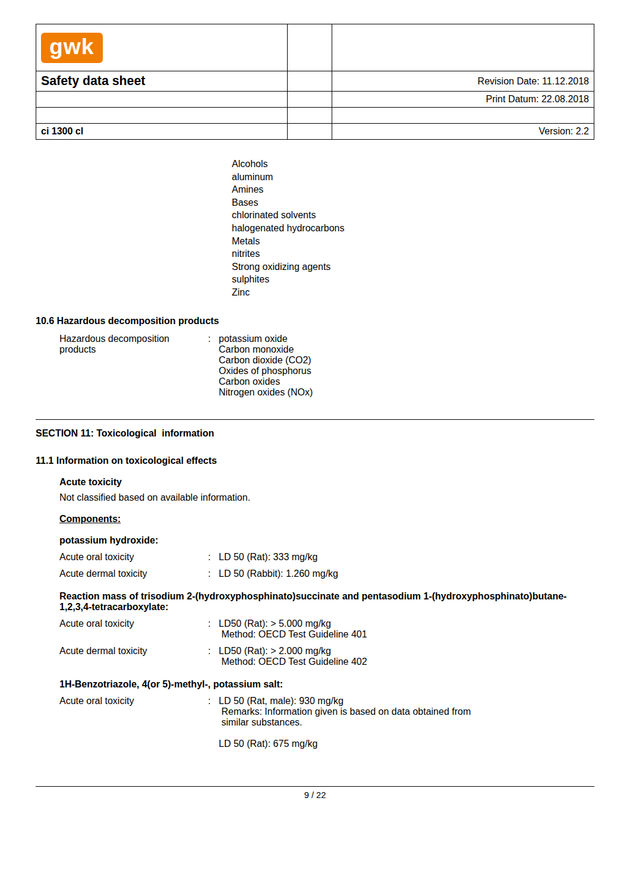| gwk | | |
| Safety data sheet | | Revision Date: 11.12.2018 |
| | | Print Datum: 22.08.2018 |
| ci 1300 cl | | Version: 2.2 |
Alcohols
aluminum
Amines
Bases
chlorinated solvents
halogenated hydrocarbons
Metals
nitrites
Strong oxidizing agents
sulphites
Zinc
10.6 Hazardous decomposition products
| Hazardous decomposition products | : | potassium oxide Carbon monoxide Carbon dioxide (CO2) Oxides of phosphorus Carbon oxides Nitrogen oxides (NOx) |
SECTION 11: Toxicological information
11.1 Information on toxicological effects
Acute toxicity
Not classified based on available information.
Components:
potassium hydroxide:
| Acute oral toxicity | : | LD 50 (Rat): 333 mg/kg |
| Acute dermal toxicity | : | LD 50 (Rabbit): 1.260 mg/kg |
Reaction mass of trisodium 2-(hydroxyphosphinato)succinate and pentasodium 1-(hydroxyphosphinato)butane-1,2,3,4-tetracarboxylate:
| Acute oral toxicity | : | LD50 (Rat): > 5.000 mg/kg Method: OECD Test Guideline 401 |
| Acute dermal toxicity | : | LD50 (Rat): > 2.000 mg/kg Method: OECD Test Guideline 402 |
1H-Benzotriazole, 4(or 5)-methyl-, potassium salt:
| Acute oral toxicity | : | LD 50 (Rat, male): 930 mg/kg Remarks: Information given is based on data obtained from similar substances. LD 50 (Rat): 675 mg/kg |
9 / 22